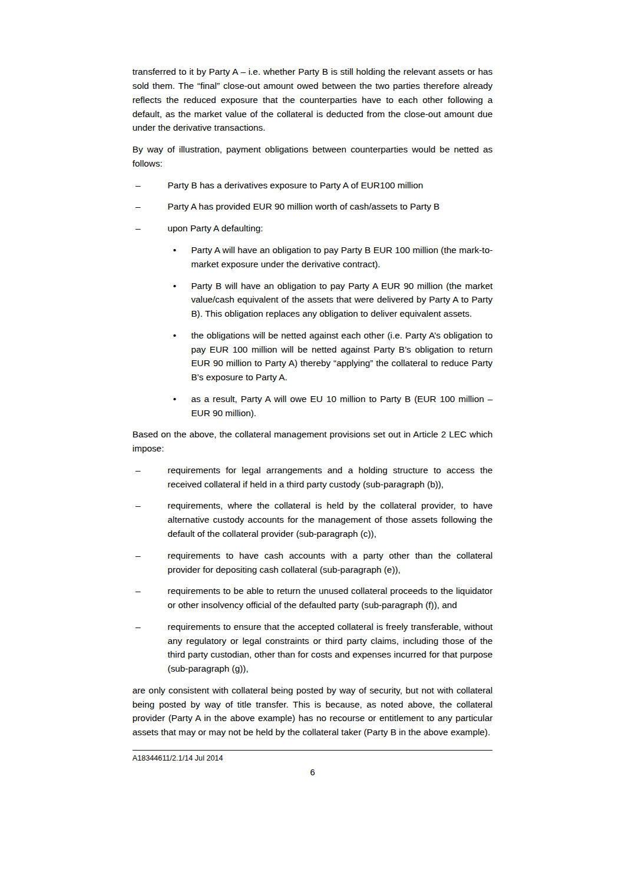transferred to it by Party A – i.e. whether Party B is still holding the relevant assets or has sold them. The “final” close-out amount owed between the two parties therefore already reflects the reduced exposure that the counterparties have to each other following a default, as the market value of the collateral is deducted from the close-out amount due under the derivative transactions.
By way of illustration, payment obligations between counterparties would be netted as follows:
Party B has a derivatives exposure to Party A of EUR100 million
Party A has provided EUR 90 million worth of cash/assets to Party B
upon Party A defaulting:
Party A will have an obligation to pay Party B EUR 100 million (the mark-to-market exposure under the derivative contract).
Party B will have an obligation to pay Party A EUR 90 million (the market value/cash equivalent of the assets that were delivered by Party A to Party B). This obligation replaces any obligation to deliver equivalent assets.
the obligations will be netted against each other (i.e. Party A’s obligation to pay EUR 100 million will be netted against Party B’s obligation to return EUR 90 million to Party A) thereby “applying” the collateral to reduce Party B’s exposure to Party A.
as a result, Party A will owe EU 10 million to Party B (EUR 100 million – EUR 90 million).
Based on the above, the collateral management provisions set out in Article 2 LEC which impose:
requirements for legal arrangements and a holding structure to access the received collateral if held in a third party custody (sub-paragraph (b)),
requirements, where the collateral is held by the collateral provider, to have alternative custody accounts for the management of those assets following the default of the collateral provider (sub-paragraph (c)),
requirements to have cash accounts with a party other than the collateral provider for depositing cash collateral (sub-paragraph (e)),
requirements to be able to return the unused collateral proceeds to the liquidator or other insolvency official of the defaulted party (sub-paragraph (f)), and
requirements to ensure that the accepted collateral is freely transferable, without any regulatory or legal constraints or third party claims, including those of the third party custodian, other than for costs and expenses incurred for that purpose (sub-paragraph (g)),
are only consistent with collateral being posted by way of security, but not with collateral being posted by way of title transfer. This is because, as noted above, the collateral provider (Party A in the above example) has no recourse or entitlement to any particular assets that may or may not be held by the collateral taker (Party B in the above example).
A18344611/2.1/14 Jul 2014
6